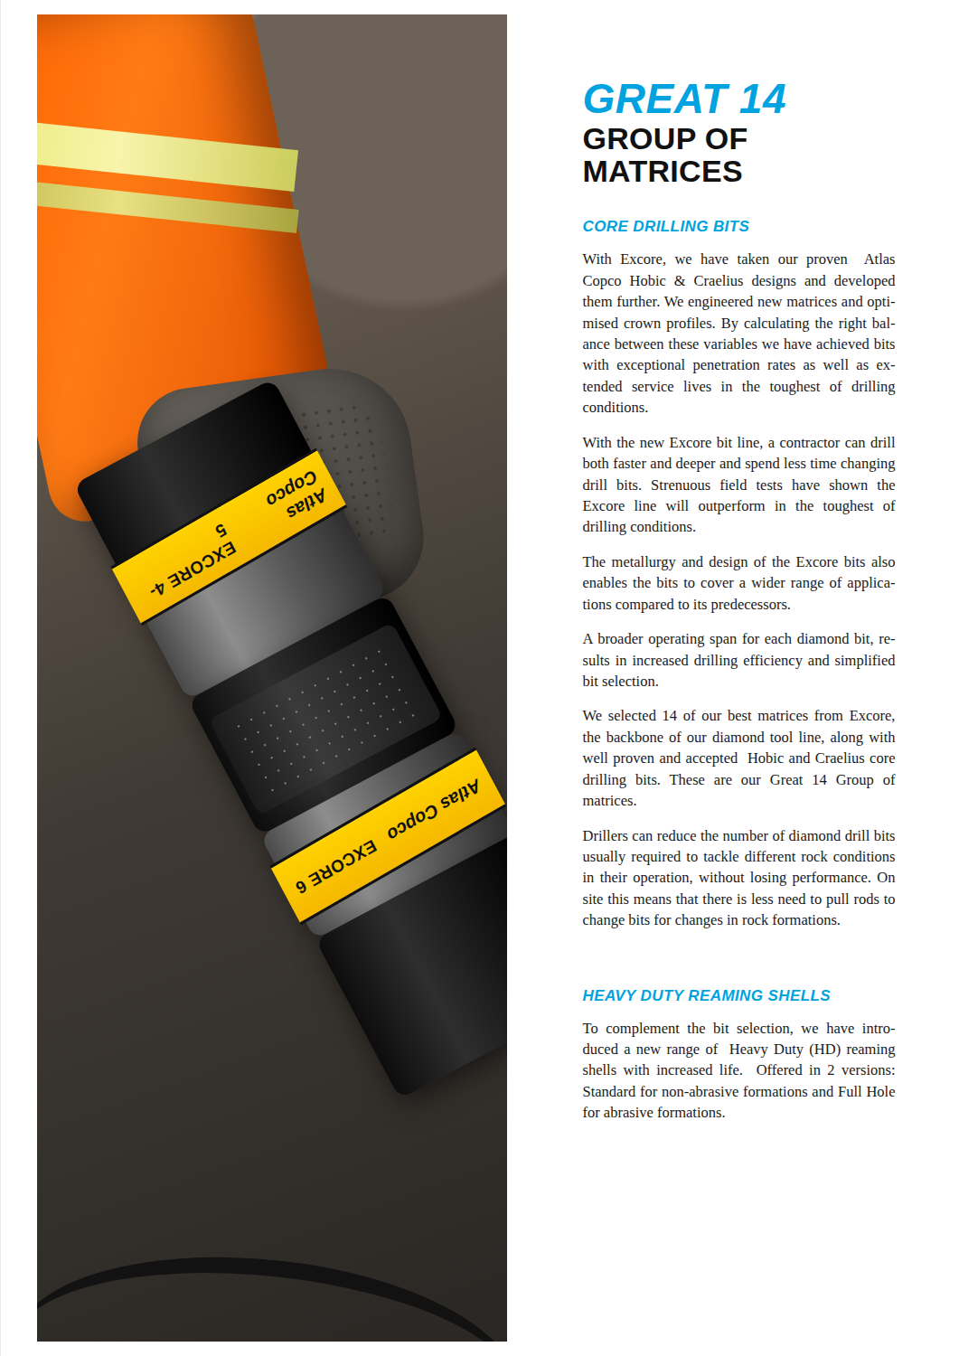EXCORE 4-5 Atlas Copco
EXCORE 6 Atlas Copco
GREAT 14
GROUP OF MATRICES
CORE DRILLING BITS
With Excore, we have taken our proven Atlas Copco Hobic & Craelius designs and developed them further. We engineered new matrices and optimised crown profiles. By calculating the right balance between these variables we have achieved bits with exceptional penetration rates as well as extended service lives in the toughest of drilling conditions.
With the new Excore bit line, a contractor can drill both faster and deeper and spend less time changing drill bits. Strenuous field tests have shown the Excore line will outperform in the toughest of drilling conditions.
The metallurgy and design of the Excore bits also enables the bits to cover a wider range of applications compared to its predecessors.
A broader operating span for each diamond bit, results in increased drilling efficiency and simplified bit selection.
We selected 14 of our best matrices from Excore, the backbone of our diamond tool line, along with well proven and accepted Hobic and Craelius core drilling bits. These are our Great 14 Group of matrices.
Drillers can reduce the number of diamond drill bits usually required to tackle different rock conditions in their operation, without losing performance. On site this means that there is less need to pull rods to change bits for changes in rock formations.
HEAVY DUTY REAMING SHELLS
To complement the bit selection, we have introduced a new range of Heavy Duty (HD) reaming shells with increased life. Offered in 2 versions: Standard for non-abrasive formations and Full Hole for abrasive formations.